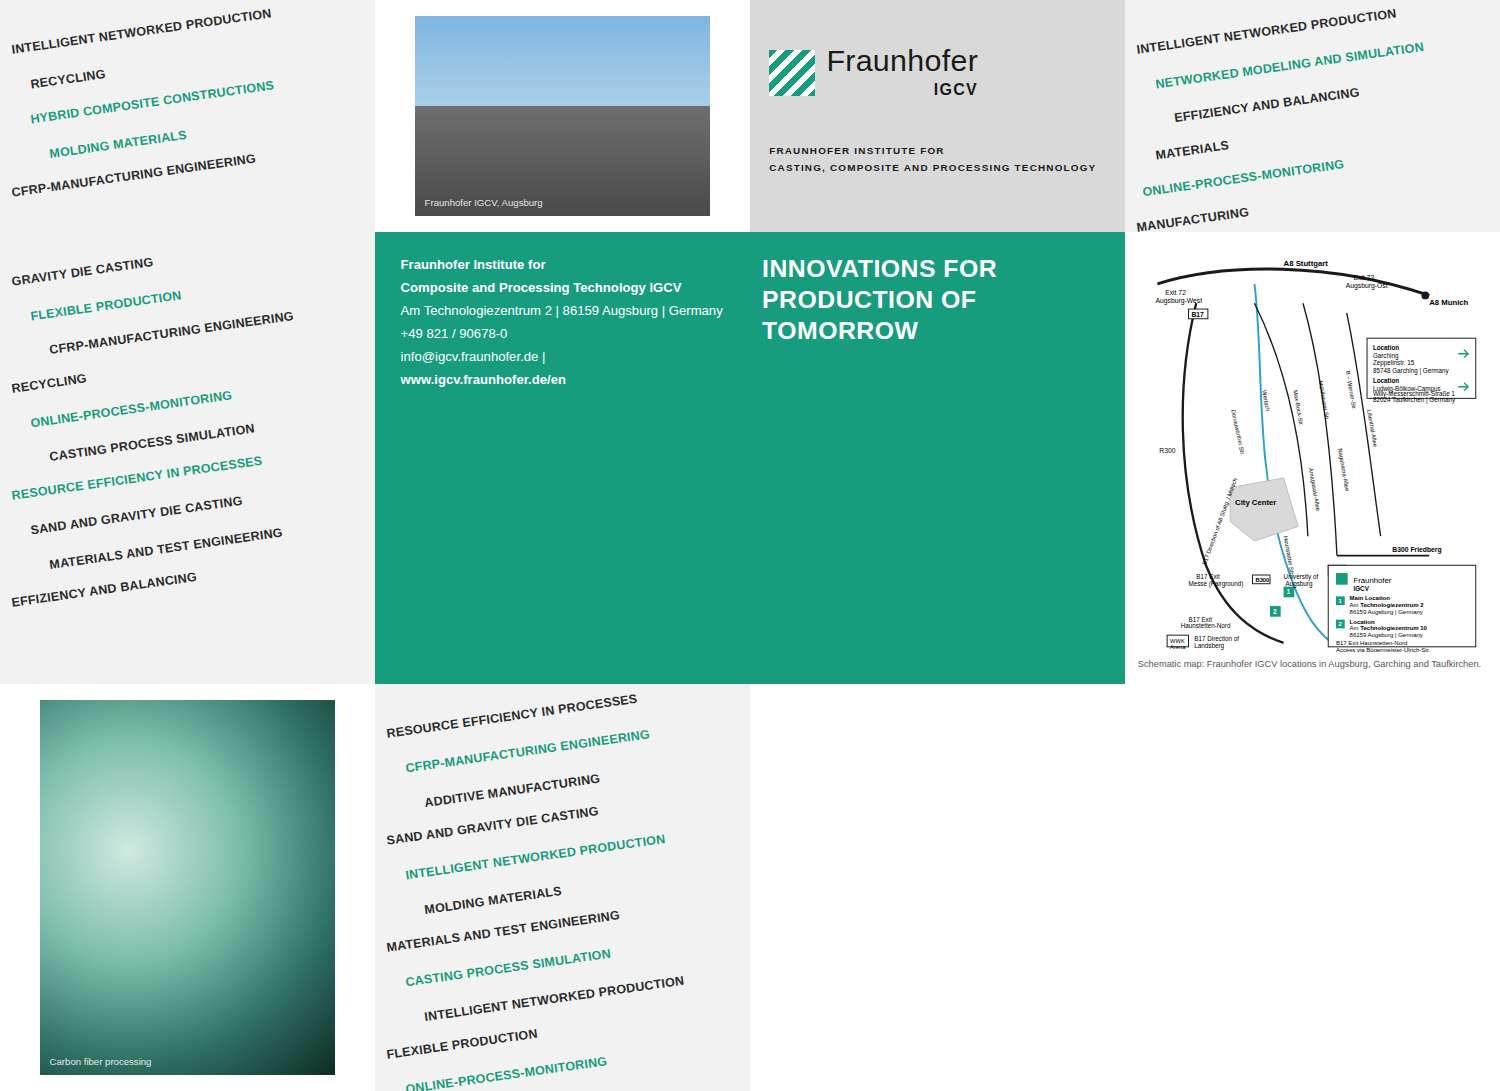Intelligent Networked Production
Recycling
Hybrid Composite Constructions
Molding Materials
CFRP-Manufacturing Engineering
Fraunhofer IGCV, Augsburg
Fraunhofer
IGCV
Fraunhofer Institute for
Casting, Composite and Processing Technology
Intelligent Networked Production
Networked Modeling and Simulation
Effiziency and Balancing
Materials
Online-Process-Monitoring
Manufacturing
Gravity Die Casting
Flexible Production
CFRP-Manufacturing Engineering
Recycling
Online-Process-Monitoring
Casting Process Simulation
Resource Efficiency in Processes
Sand and Gravity Die Casting
Materials and Test Engineering
Effiziency and Balancing
Fraunhofer Institute for
Composite and Processing Technology IGCV Am Technologiezentrum 2 | 86159 Augsburg | Germany
+49 821 / 90678-0
info@igcv.fraunhofer.de | www.igcv.fraunhofer.de/en
Innovations for
Production of
Tomorrow
Schematic road map of Augsburg showing Fraunhofer IGCV locations Motorway A8 runs along the top with exits 72 Augsburg-West and 73 Augsburg-Ost. Roads B17, B300 and B2 connect to the city center. Fraunhofer IGCV main location is at Am Technologiezentrum 2, with a second location at Am Technologiezentrum 10. A8 Stuttgart A8 Munich Exit 72 Augsburg-West Exit 73 Augsburg-Ost B17 B300 Friedberg B2 City Center Donauwörther Str. Wertach Max-Bock-Str. Mühlhauser Str. B – Werner-Str. Lilienthal-Allee Nagahama-Allee Amagasaki-Allee Haunstetter Str. Haunstetter Str. B17 Direction of A8 Stuttg. / Munich R300 Location Garching Zeppelinstr. 15 85748 Garching | Germany Location Ludwig-Bölkow-Campus Willy-Messerschmitt-Straße 1 82024 Taufkirchen | Germany Fraunhofer IGCV 1 Main Location Am Technologiezentrum 2 86159 Augsburg | Germany 2 Location Am Technologiezentrum 10 86159 Augsburg | Germany B17 Exit Haunstetten-Nord Access via Bügermeister-Ulrich-Str. 1 2 B17 Exit Messe (Fairground) B300 University of Augsburg B17 Exit Haunstetten-Nord WWK Arena B17 Direction of Landsberg
Schematic map: Fraunhofer IGCV locations in Augsburg, Garching and Taufkirchen.
Carbon fiber processing
Resource Efficiency in Processes
CFRP-Manufacturing Engineering
Additive Manufacturing
Sand and Gravity Die Casting
Intelligent Networked Production
Molding Materials
Materials and Test Engineering
Casting Process Simulation
Intelligent Networked Production
Flexible Production
Online-Process-Monitoring